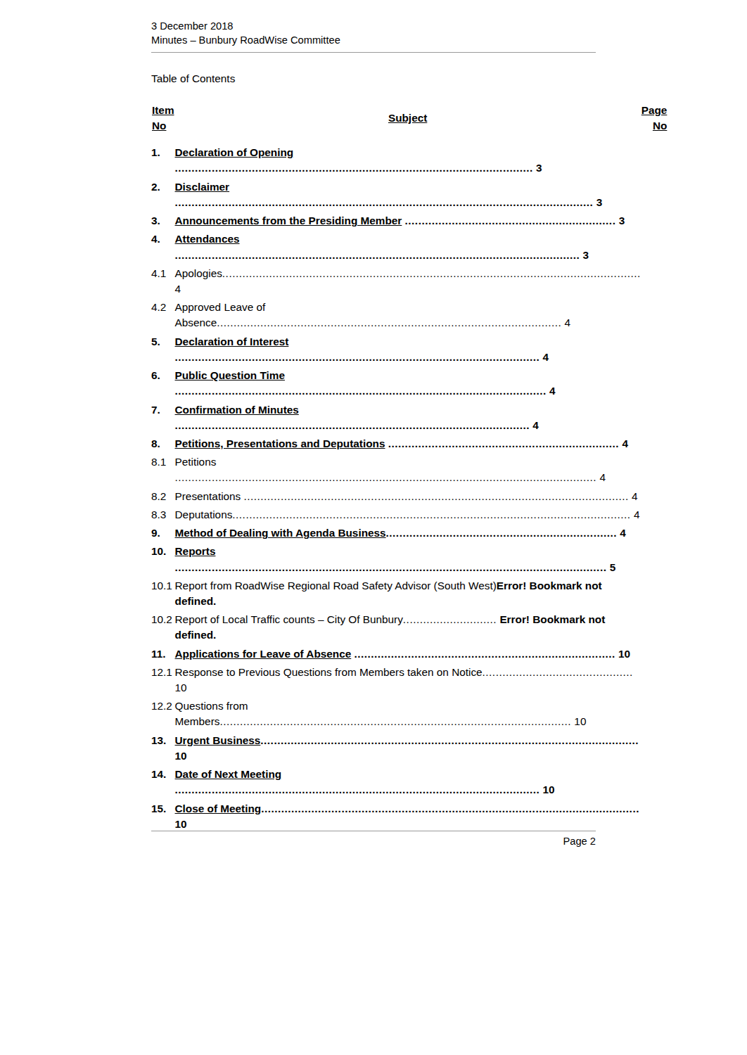3 December 2018
Minutes – Bunbury RoadWise Committee
Table of Contents
| Item No | Subject | Page No |
| --- | --- | --- |
| 1. | Declaration of Opening ........................................................................................................... 3 |
| 2. | Disclaimer ............................................................................................................................. 3 |
| 3. | Announcements from the Presiding Member ............................................................... 3 |
| 4. | Attendances ......................................................................................................................... 3 |
| 4.1 | Apologies ............................................................................................................................. 4 |
| 4.2 | Approved Leave of Absence ....................................................................................................... 4 |
| 5. | Declaration of Interest ............................................................................................................. 4 |
| 6. | Public Question Time ............................................................................................................... 4 |
| 7. | Confirmation of Minutes .......................................................................................................... 4 |
| 8. | Petitions, Presentations and Deputations ..................................................................... 4 |
| 8.1 | Petitions .............................................................................................................................. 4 |
| 8.2 | Presentations ................................................................................................................... 4 |
| 8.3 | Deputations ....................................................................................................................... 4 |
| 9. | Method of Dealing with Agenda Business ..................................................................... 4 |
| 10. | Reports ................................................................................................................................. 5 |
| 10.1 | Report from RoadWise Regional Road Safety Advisor (South West) Error! Bookmark not defined. |
| 10.2 | Report of Local Traffic counts – City Of Bunbury ............................ Error! Bookmark not defined. |
| 11. | Applications for Leave of Absence .............................................................................. 10 |
| 12.1 | Response to Previous Questions from Members taken on Notice ............................................. 10 |
| 12.2 | Questions from Members ......................................................................................................... 10 |
| 13. | Urgent Business ................................................................................................................. 10 |
| 14. | Date of Next Meeting ............................................................................................................. 10 |
| 15. | Close of Meeting ................................................................................................................. 10 |
Page 2